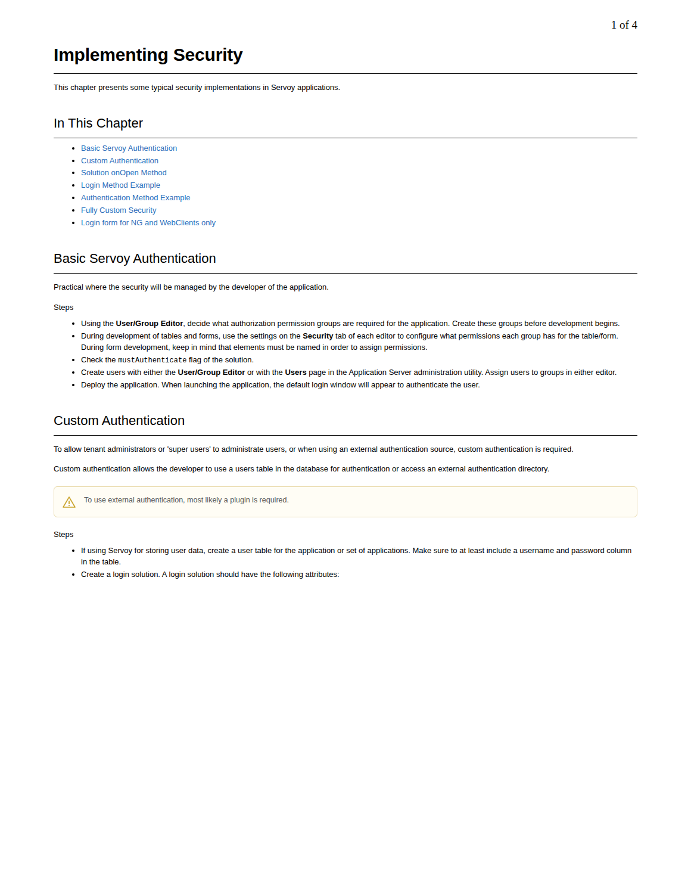1 of 4
Implementing Security
This chapter presents some typical security implementations in Servoy applications.
In This Chapter
Basic Servoy Authentication
Custom Authentication
Solution onOpen Method
Login Method Example
Authentication Method Example
Fully Custom Security
Login form for NG and WebClients only
Basic Servoy Authentication
Practical where the security will be managed by the developer of the application.
Steps
Using the User/Group Editor, decide what authorization permission groups are required for the application. Create these groups before development begins.
During development of tables and forms, use the settings on the Security tab of each editor to configure what permissions each group has for the table/form. During form development, keep in mind that elements must be named in order to assign permissions.
Check the mustAuthenticate flag of the solution.
Create users with either the User/Group Editor or with the Users page in the Application Server administration utility. Assign users to groups in either editor.
Deploy the application. When launching the application, the default login window will appear to authenticate the user.
Custom Authentication
To allow tenant administrators or 'super users' to administrate users, or when using an external authentication source, custom authentication is required.
Custom authentication allows the developer to use a users table in the database for authentication or access an external authentication directory.
To use external authentication, most likely a plugin is required.
Steps
If using Servoy for storing user data, create a user table for the application or set of applications. Make sure to at least include a username and password column in the table.
Create a login solution. A login solution should have the following attributes: